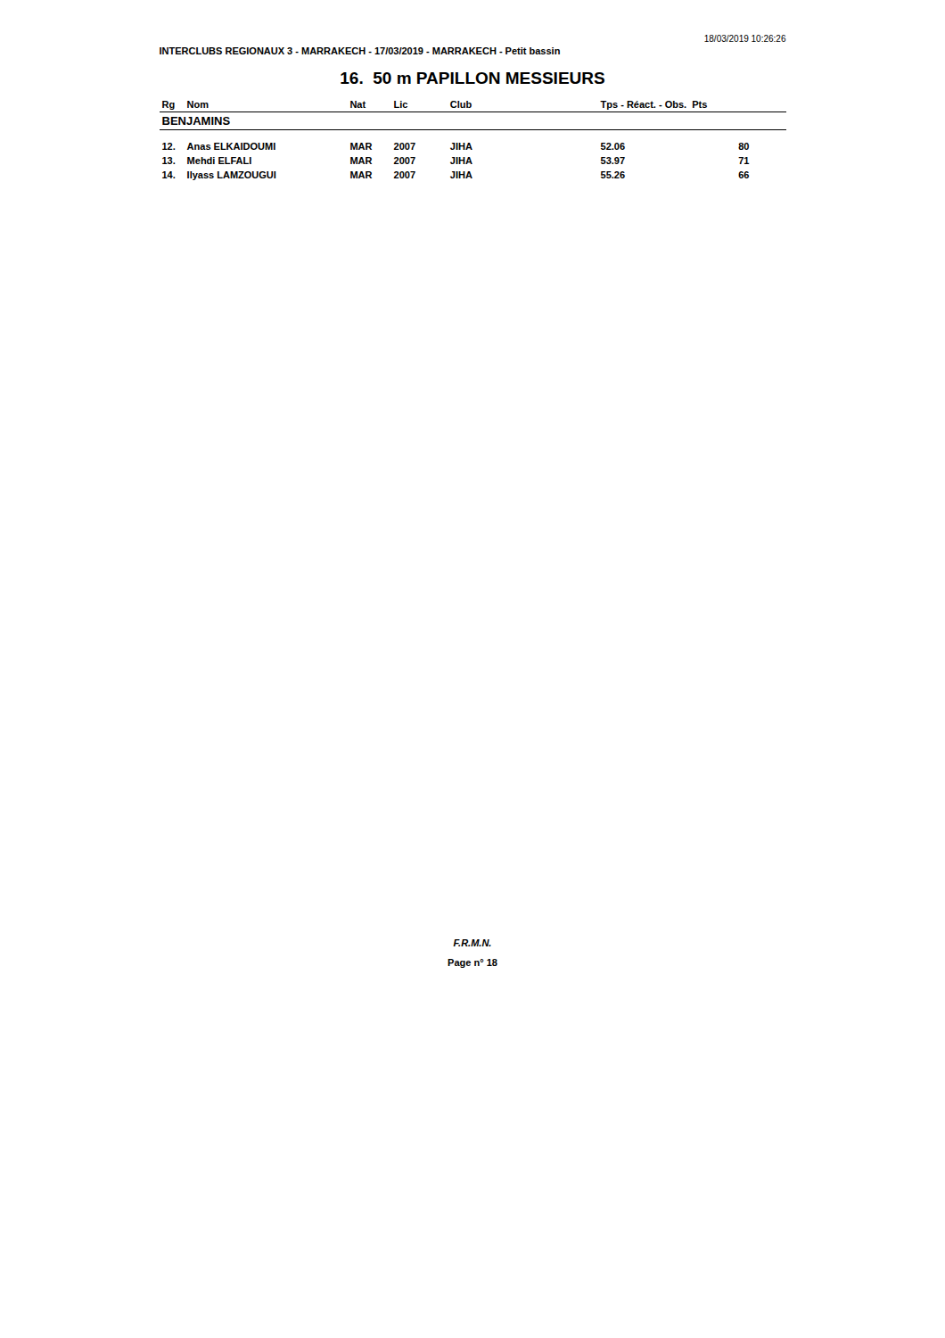18/03/2019 10:26:26
INTERCLUBS REGIONAUX 3 - MARRAKECH - 17/03/2019 - MARRAKECH - Petit bassin
16. 50 m PAPILLON MESSIEURS
| Rg | Nom | Nat | Lic | Club | Tps - Réact. - Obs. Pts | |
| --- | --- | --- | --- | --- | --- | --- |
| BENJAMINS | | |
| 12. | Anas ELKAIDOUMI | MAR | 2007 | JIHA | 52.06 | 80 |
| 13. | Mehdi ELFALI | MAR | 2007 | JIHA | 53.97 | 71 |
| 14. | Ilyass LAMZOUGUI | MAR | 2007 | JIHA | 55.26 | 66 |
F.R.M.N.
Page n° 18